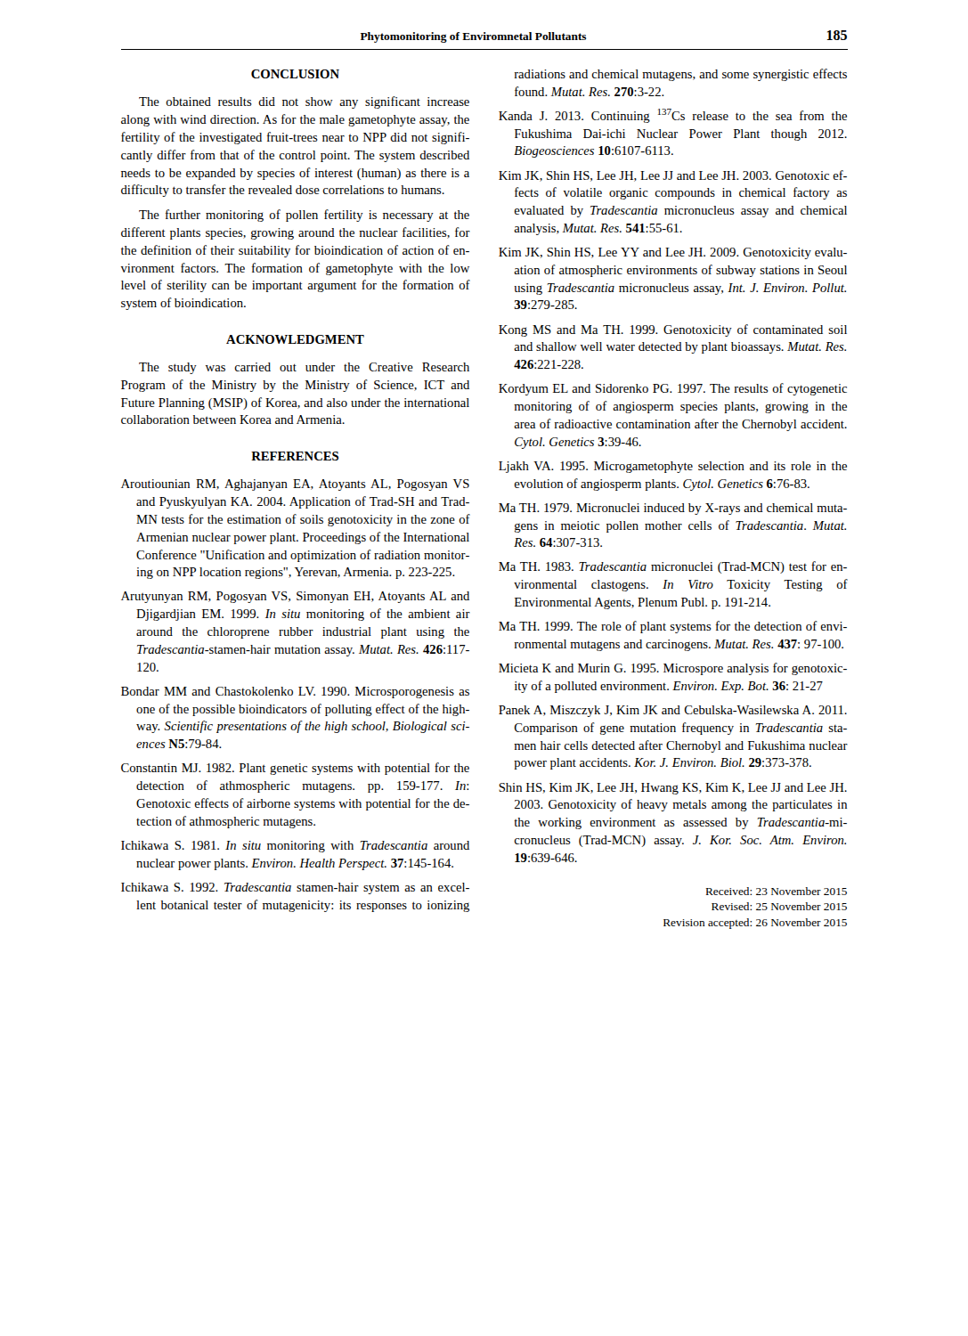Phytomonitoring of Enviromnetal Pollutants 185
Conclusion
The obtained results did not show any significant increase along with wind direction. As for the male gametophyte assay, the fertility of the investigated fruit-trees near to NPP did not significantly differ from that of the control point. The system described needs to be expanded by species of interest (human) as there is a difficulty to transfer the revealed dose correlations to humans.
The further monitoring of pollen fertility is necessary at the different plants species, growing around the nuclear facilities, for the definition of their suitability for bioindication of action of environment factors. The formation of gametophyte with the low level of sterility can be important argument for the formation of system of bioindication.
Acknowledgment
The study was carried out under the Creative Research Program of the Ministry by the Ministry of Science, ICT and Future Planning (MSIP) of Korea, and also under the international collaboration between Korea and Armenia.
References
Aroutiounian RM, Aghajanyan EA, Atoyants AL, Pogosyan VS and Pyuskyulyan KA. 2004. Application of Trad-SH and Trad-MN tests for the estimation of soils genotoxicity in the zone of Armenian nuclear power plant. Proceedings of the International Conference "Unification and optimization of radiation monitoring on NPP location regions", Yerevan, Armenia. p. 223-225.
Arutyunyan RM, Pogosyan VS, Simonyan EH, Atoyants AL and Djigardjian EM. 1999. In situ monitoring of the ambient air around the chloroprene rubber industrial plant using the Tradescantia-stamen-hair mutation assay. Mutat. Res. 426:117-120.
Bondar MM and Chastokolenko LV. 1990. Microsporogenesis as one of the possible bioindicators of polluting effect of the highway. Scientific presentations of the high school, Biological sciences N5:79-84.
Constantin MJ. 1982. Plant genetic systems with potential for the detection of athmospheric mutagens. pp. 159-177. In: Genotoxic effects of airborne systems with potential for the detection of athmospheric mutagens.
Ichikawa S. 1981. In situ monitoring with Tradescantia around nuclear power plants. Environ. Health Perspect. 37:145-164.
Ichikawa S. 1992. Tradescantia stamen-hair system as an excellent botanical tester of mutagenicity: its responses to ionizing radiations and chemical mutagens, and some synergistic effects found. Mutat. Res. 270:3-22.
Kanda J. 2013. Continuing 137Cs release to the sea from the Fukushima Dai-ichi Nuclear Power Plant though 2012. Biogeosciences 10:6107-6113.
Kim JK, Shin HS, Lee JH, Lee JJ and Lee JH. 2003. Genotoxic effects of volatile organic compounds in chemical factory as evaluated by Tradescantia micronucleus assay and chemical analysis, Mutat. Res. 541:55-61.
Kim JK, Shin HS, Lee YY and Lee JH. 2009. Genotoxicity evaluation of atmospheric environments of subway stations in Seoul using Tradescantia micronucleus assay, Int. J. Environ. Pollut. 39:279-285.
Kong MS and Ma TH. 1999. Genotoxicity of contaminated soil and shallow well water detected by plant bioassays. Mutat. Res. 426:221-228.
Kordyum EL and Sidorenko PG. 1997. The results of cytogenetic monitoring of of angiosperm species plants, growing in the area of radioactive contamination after the Chernobyl accident. Cytol. Genetics 3:39-46.
Ljakh VA. 1995. Microgametophyte selection and its role in the evolution of angiosperm plants. Cytol. Genetics 6:76-83.
Ma TH. 1979. Micronuclei induced by X-rays and chemical mutagens in meiotic pollen mother cells of Tradescantia. Mutat. Res. 64:307-313.
Ma TH. 1983. Tradescantia micronuclei (Trad-MCN) test for environmental clastogens. In Vitro Toxicity Testing of Environmental Agents, Plenum Publ. p. 191-214.
Ma TH. 1999. The role of plant systems for the detection of environmental mutagens and carcinogens. Mutat. Res. 437: 97-100.
Micieta K and Murin G. 1995. Microspore analysis for genotoxicity of a polluted environment. Environ. Exp. Bot. 36: 21-27
Panek A, Miszczyk J, Kim JK and Cebulska-Wasilewska A. 2011. Comparison of gene mutation frequency in Tradescantia stamen hair cells detected after Chernobyl and Fukushima nuclear power plant accidents. Kor. J. Environ. Biol. 29:373-378.
Shin HS, Kim JK, Lee JH, Hwang KS, Kim K, Lee JJ and Lee JH. 2003. Genotoxicity of heavy metals among the particulates in the working environment as assessed by Tradescantia-micronucleus (Trad-MCN) assay. J. Kor. Soc. Atm. Environ. 19:639-646.
Received: 23 November 2015
Revised: 25 November 2015
Revision accepted: 26 November 2015